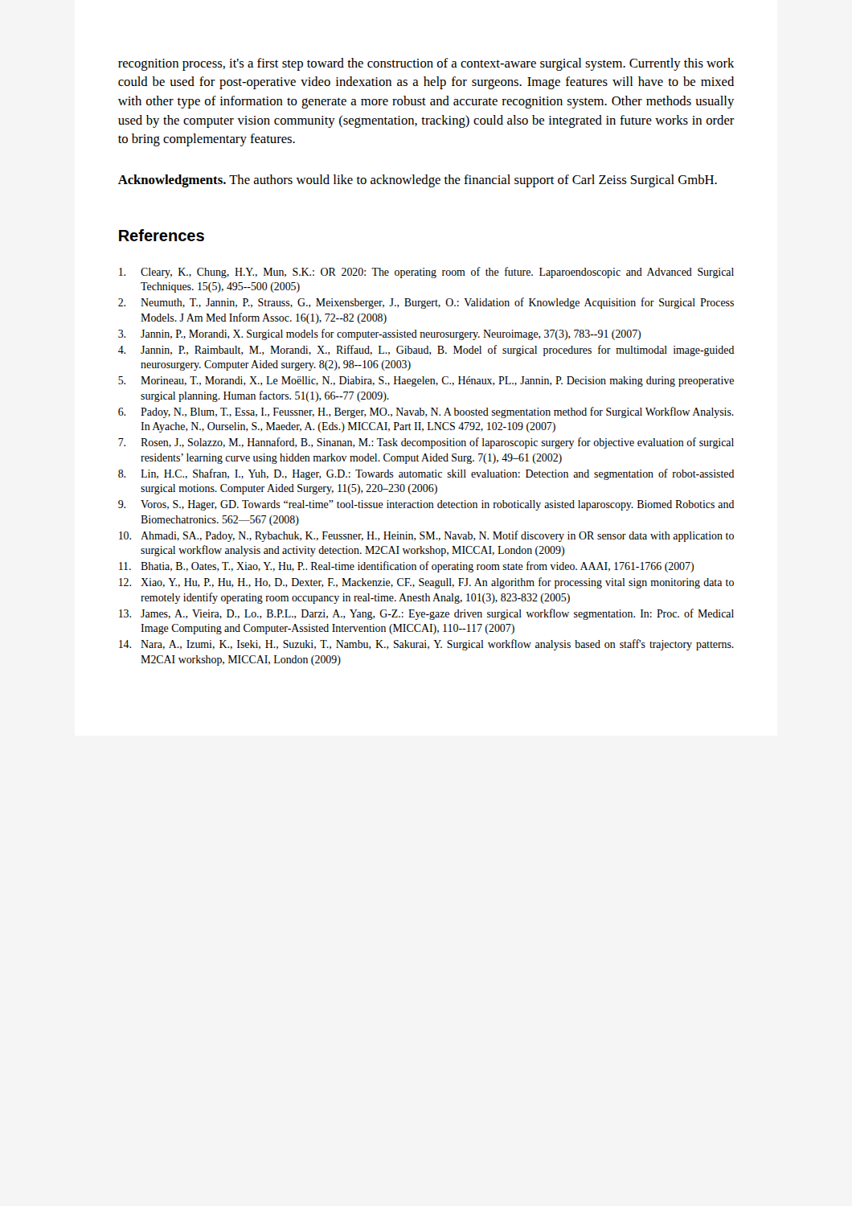recognition process, it's a first step toward the construction of a context-aware surgical system. Currently this work could be used for post-operative video indexation as a help for surgeons. Image features will have to be mixed with other type of information to generate a more robust and accurate recognition system. Other methods usually used by the computer vision community (segmentation, tracking) could also be integrated in future works in order to bring complementary features.
Acknowledgments. The authors would like to acknowledge the financial support of Carl Zeiss Surgical GmbH.
References
1. Cleary, K., Chung, H.Y., Mun, S.K.: OR 2020: The operating room of the future. Laparoendoscopic and Advanced Surgical Techniques. 15(5), 495--500 (2005)
2. Neumuth, T., Jannin, P., Strauss, G., Meixensberger, J., Burgert, O.: Validation of Knowledge Acquisition for Surgical Process Models. J Am Med Inform Assoc. 16(1), 72--82 (2008)
3. Jannin, P., Morandi, X. Surgical models for computer-assisted neurosurgery. Neuroimage, 37(3), 783--91 (2007)
4. Jannin, P., Raimbault, M., Morandi, X., Riffaud, L., Gibaud, B. Model of surgical procedures for multimodal image-guided neurosurgery. Computer Aided surgery. 8(2), 98--106 (2003)
5. Morineau, T., Morandi, X., Le Moëllic, N., Diabira, S., Haegelen, C., Hénaux, PL., Jannin, P. Decision making during preoperative surgical planning. Human factors. 51(1), 66--77 (2009).
6. Padoy, N., Blum, T., Essa, I., Feussner, H., Berger, MO., Navab, N. A boosted segmentation method for Surgical Workflow Analysis. In Ayache, N., Ourselin, S., Maeder, A. (Eds.) MICCAI, Part II, LNCS 4792, 102-109 (2007)
7. Rosen, J., Solazzo, M., Hannaford, B., Sinanan, M.: Task decomposition of laparoscopic surgery for objective evaluation of surgical residents’ learning curve using hidden markov model. Comput Aided Surg. 7(1), 49–61 (2002)
8. Lin, H.C., Shafran, I., Yuh, D., Hager, G.D.: Towards automatic skill evaluation: Detection and segmentation of robot-assisted surgical motions. Computer Aided Surgery, 11(5), 220–230 (2006)
9. Voros, S., Hager, GD. Towards “real-time” tool-tissue interaction detection in robotically asisted laparoscopy. Biomed Robotics and Biomechatronics. 562—567 (2008)
10. Ahmadi, SA., Padoy, N., Rybachuk, K., Feussner, H., Heinin, SM., Navab, N. Motif discovery in OR sensor data with application to surgical workflow analysis and activity detection. M2CAI workshop, MICCAI, London (2009)
11. Bhatia, B., Oates, T., Xiao, Y., Hu, P.. Real-time identification of operating room state from video. AAAI, 1761-1766 (2007)
12. Xiao, Y., Hu, P., Hu, H., Ho, D., Dexter, F., Mackenzie, CF., Seagull, FJ. An algorithm for processing vital sign monitoring data to remotely identify operating room occupancy in real-time. Anesth Analg, 101(3), 823-832 (2005)
13. James, A., Vieira, D., Lo., B.P.L., Darzi, A., Yang, G-Z.: Eye-gaze driven surgical workflow segmentation. In: Proc. of Medical Image Computing and Computer-Assisted Intervention (MICCAI), 110--117 (2007)
14. Nara, A., Izumi, K., Iseki, H., Suzuki, T., Nambu, K., Sakurai, Y. Surgical workflow analysis based on staff's trajectory patterns. M2CAI workshop, MICCAI, London (2009)